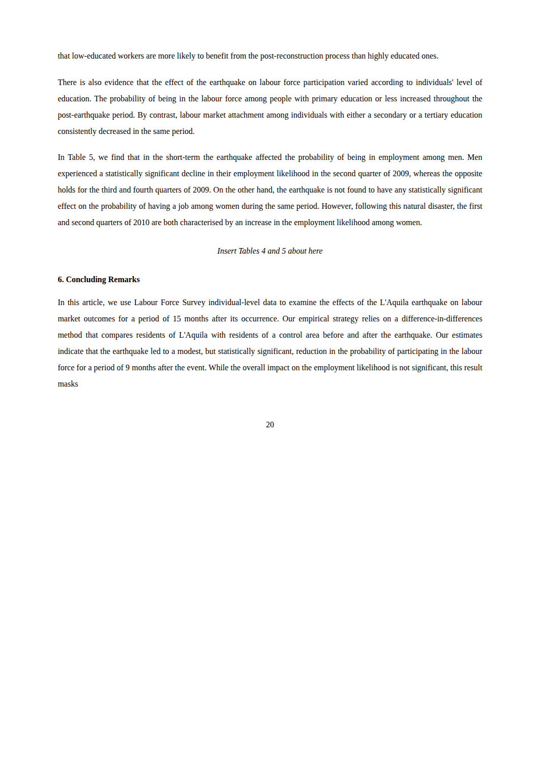that low-educated workers are more likely to benefit from the post-reconstruction process than highly educated ones.
There is also evidence that the effect of the earthquake on labour force participation varied according to individuals' level of education. The probability of being in the labour force among people with primary education or less increased throughout the post-earthquake period. By contrast, labour market attachment among individuals with either a secondary or a tertiary education consistently decreased in the same period.
In Table 5, we find that in the short-term the earthquake affected the probability of being in employment among men. Men experienced a statistically significant decline in their employment likelihood in the second quarter of 2009, whereas the opposite holds for the third and fourth quarters of 2009. On the other hand, the earthquake is not found to have any statistically significant effect on the probability of having a job among women during the same period. However, following this natural disaster, the first and second quarters of 2010 are both characterised by an increase in the employment likelihood among women.
Insert Tables 4 and 5 about here
6. Concluding Remarks
In this article, we use Labour Force Survey individual-level data to examine the effects of the L'Aquila earthquake on labour market outcomes for a period of 15 months after its occurrence. Our empirical strategy relies on a difference-in-differences method that compares residents of L'Aquila with residents of a control area before and after the earthquake. Our estimates indicate that the earthquake led to a modest, but statistically significant, reduction in the probability of participating in the labour force for a period of 9 months after the event. While the overall impact on the employment likelihood is not significant, this result masks
20